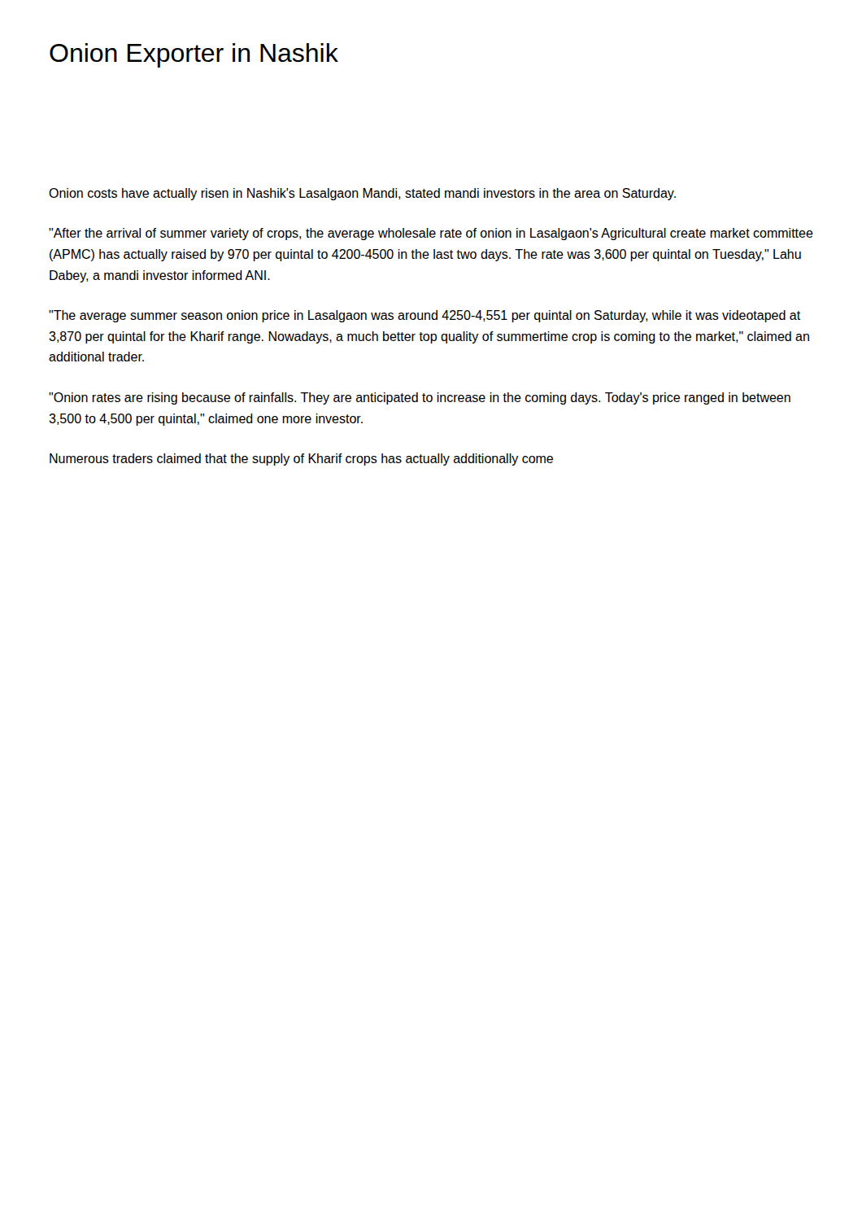Onion Exporter in Nashik
Onion costs have actually risen in Nashik's Lasalgaon Mandi, stated mandi investors in the area on Saturday.
"After the arrival of summer variety of crops, the average wholesale rate of onion in Lasalgaon's Agricultural create market committee (APMC) has actually raised by 970 per quintal to 4200-4500 in the last two days. The rate was 3,600 per quintal on Tuesday," Lahu Dabey, a mandi investor informed ANI.
"The average summer season onion price in Lasalgaon was around 4250-4,551 per quintal on Saturday, while it was videotaped at 3,870 per quintal for the Kharif range. Nowadays, a much better top quality of summertime crop is coming to the market," claimed an additional trader.
"Onion rates are rising because of rainfalls. They are anticipated to increase in the coming days. Today's price ranged in between 3,500 to 4,500 per quintal," claimed one more investor.
Numerous traders claimed that the supply of Kharif crops has actually additionally come